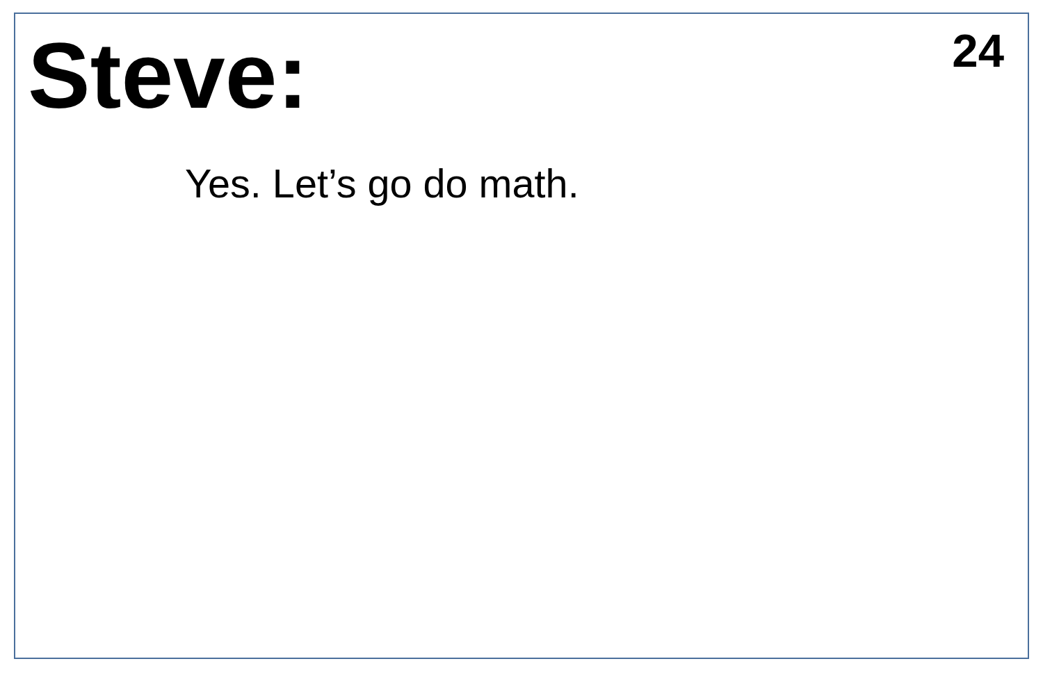Steve:
24
Yes. Let’s go do math.